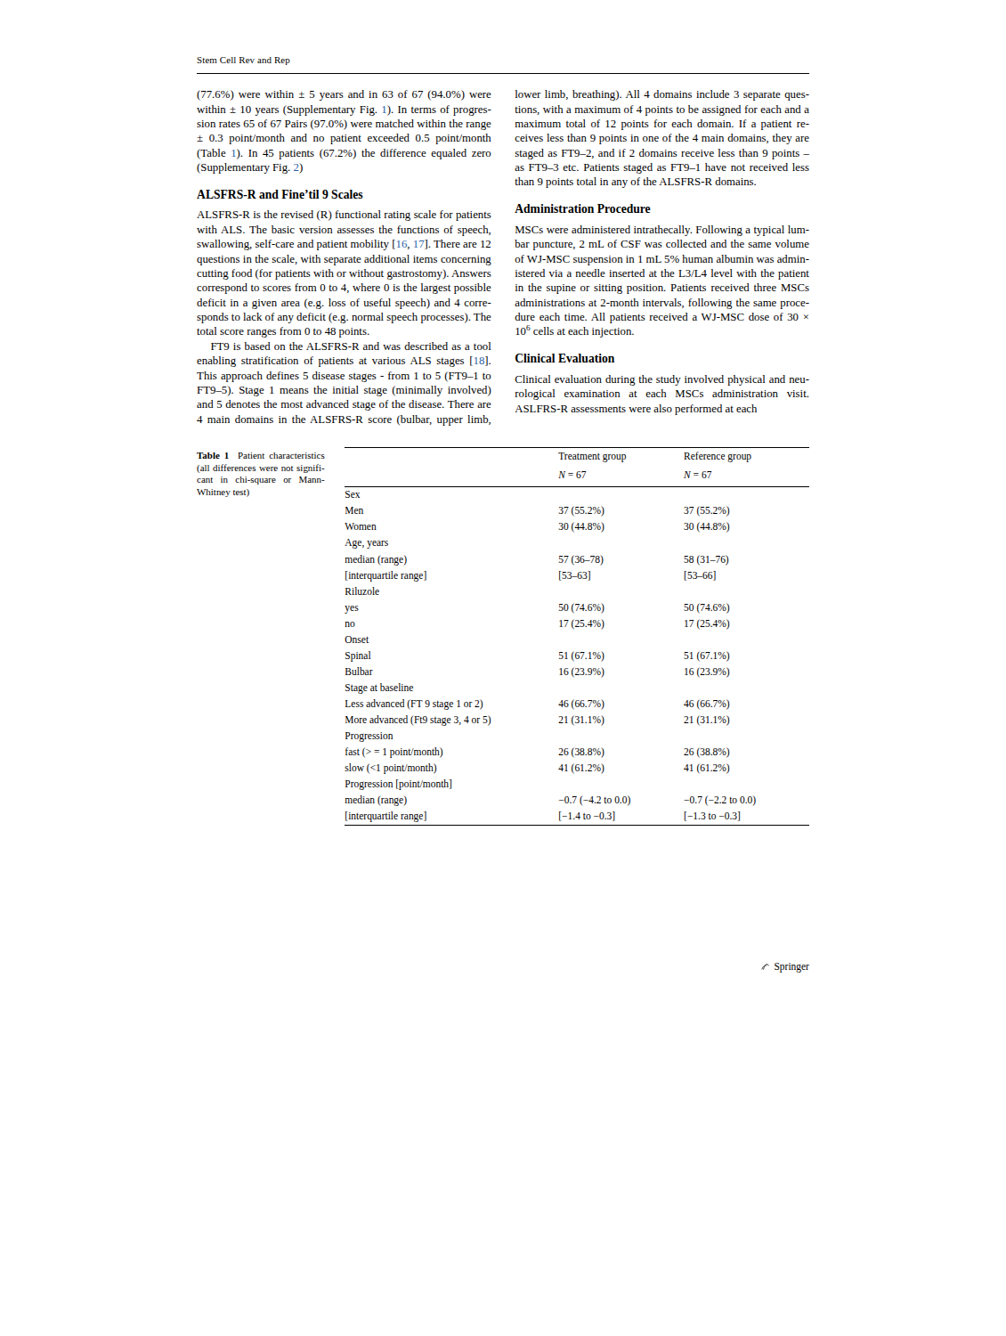Stem Cell Rev and Rep
(77.6%) were within ± 5 years and in 63 of 67 (94.0%) were within ± 10 years (Supplementary Fig. 1). In terms of progression rates 65 of 67 Pairs (97.0%) were matched within the range ± 0.3 point/month and no patient exceeded 0.5 point/month (Table 1). In 45 patients (67.2%) the difference equaled zero (Supplementary Fig. 2)
ALSFRS-R and Fine’til 9 Scales
ALSFRS-R is the revised (R) functional rating scale for patients with ALS. The basic version assesses the functions of speech, swallowing, self-care and patient mobility [16, 17]. There are 12 questions in the scale, with separate additional items concerning cutting food (for patients with or without gastrostomy). Answers correspond to scores from 0 to 4, where 0 is the largest possible deficit in a given area (e.g. loss of useful speech) and 4 corresponds to lack of any deficit (e.g. normal speech processes). The total score ranges from 0 to 48 points.
FT9 is based on the ALSFRS-R and was described as a tool enabling stratification of patients at various ALS stages [18]. This approach defines 5 disease stages - from 1 to 5 (FT9–1 to FT9–5). Stage 1 means the initial stage (minimally involved) and 5 denotes the most advanced stage of the disease. There are 4 main domains in the ALSFRS-R score (bulbar, upper limb, lower limb, breathing). All 4 domains include 3 separate questions, with a maximum of 4 points to be assigned for each and a maximum total of 12 points for each domain. If a patient receives less than 9 points in one of the 4 main domains, they are staged as FT9–2, and if 2 domains receive less than 9 points – as FT9–3 etc. Patients staged as FT9–1 have not received less than 9 points total in any of the ALSFRS-R domains.
Administration Procedure
MSCs were administered intrathecally. Following a typical lumbar puncture, 2 mL of CSF was collected and the same volume of WJ-MSC suspension in 1 mL 5% human albumin was administered via a needle inserted at the L3/L4 level with the patient in the supine or sitting position. Patients received three MSCs administrations at 2-month intervals, following the same procedure each time. All patients received a WJ-MSC dose of 30 × 106 cells at each injection.
Clinical Evaluation
Clinical evaluation during the study involved physical and neurological examination at each MSCs administration visit. ASLFRS-R assessments were also performed at each
Table 1 Patient characteristics (all differences were not significant in chi-square or Mann-Whitney test)
| | Treatment group | Reference group |
| --- | --- | --- |
| | N = 67 | N = 67 |
| Sex | | |
| Men | 37 (55.2%) | 37 (55.2%) |
| Women | 30 (44.8%) | 30 (44.8%) |
| Age, years | | |
| median (range) | 57 (36–78) | 58 (31–76) |
| [interquartile range] | [53–63] | [53–66] |
| Riluzole | | |
| yes | 50 (74.6%) | 50 (74.6%) |
| no | 17 (25.4%) | 17 (25.4%) |
| Onset | | |
| Spinal | 51 (67.1%) | 51 (67.1%) |
| Bulbar | 16 (23.9%) | 16 (23.9%) |
| Stage at baseline | | |
| Less advanced (FT 9 stage 1 or 2) | 46 (66.7%) | 46 (66.7%) |
| More advanced (Ft9 stage 3, 4 or 5) | 21 (31.1%) | 21 (31.1%) |
| Progression | | |
| fast (> = 1 point/month) | 26 (38.8%) | 26 (38.8%) |
| slow (<1 point/month) | 41 (61.2%) | 41 (61.2%) |
| Progression [point/month] | | |
| median (range) | −0.7 (−4.2 to 0.0) | −0.7 (−2.2 to 0.0) |
| [interquartile range] | [−1.4 to −0.3] | [−1.3 to −0.3] |
Springer